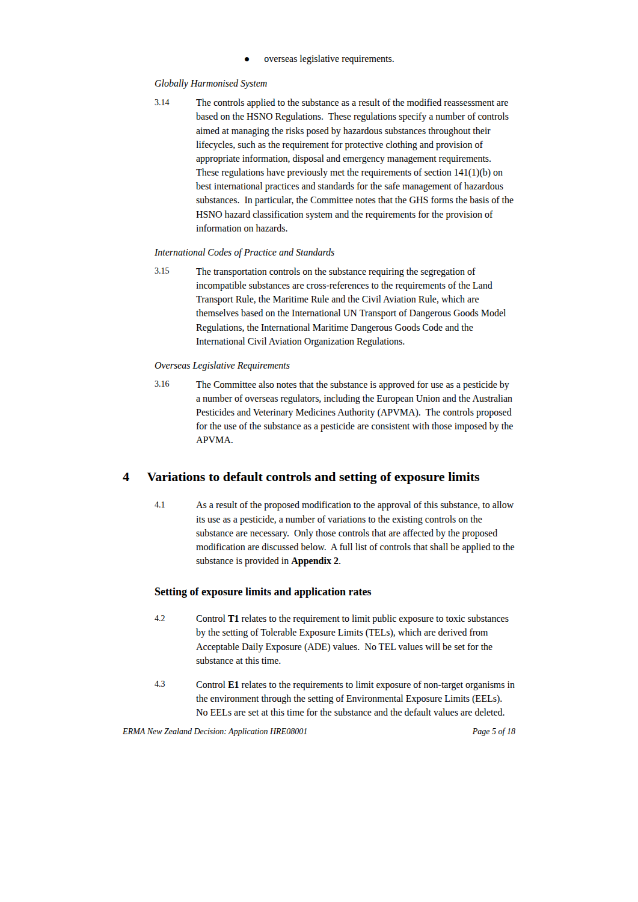●overseas legislative requirements.
Globally Harmonised System
3.14
The controls applied to the substance as a result of the modified reassessment are based on the HSNO Regulations. These regulations specify a number of controls aimed at managing the risks posed by hazardous substances throughout their lifecycles, such as the requirement for protective clothing and provision of appropriate information, disposal and emergency management requirements. These regulations have previously met the requirements of section 141(1)(b) on best international practices and standards for the safe management of hazardous substances. In particular, the Committee notes that the GHS forms the basis of the HSNO hazard classification system and the requirements for the provision of information on hazards.
International Codes of Practice and Standards
3.15
The transportation controls on the substance requiring the segregation of incompatible substances are cross-references to the requirements of the Land Transport Rule, the Maritime Rule and the Civil Aviation Rule, which are themselves based on the International UN Transport of Dangerous Goods Model Regulations, the International Maritime Dangerous Goods Code and the International Civil Aviation Organization Regulations.
Overseas Legislative Requirements
3.16
The Committee also notes that the substance is approved for use as a pesticide by a number of overseas regulators, including the European Union and the Australian Pesticides and Veterinary Medicines Authority (APVMA). The controls proposed for the use of the substance as a pesticide are consistent with those imposed by the APVMA.
4 Variations to default controls and setting of exposure limits
4.1
As a result of the proposed modification to the approval of this substance, to allow its use as a pesticide, a number of variations to the existing controls on the substance are necessary. Only those controls that are affected by the proposed modification are discussed below. A full list of controls that shall be applied to the substance is provided in Appendix 2.
Setting of exposure limits and application rates
4.2
Control T1 relates to the requirement to limit public exposure to toxic substances by the setting of Tolerable Exposure Limits (TELs), which are derived from Acceptable Daily Exposure (ADE) values. No TEL values will be set for the substance at this time.
4.3
Control E1 relates to the requirements to limit exposure of non-target organisms in the environment through the setting of Environmental Exposure Limits (EELs). No EELs are set at this time for the substance and the default values are deleted.
ERMA New Zealand Decision: Application HRE08001 Page 5 of 18